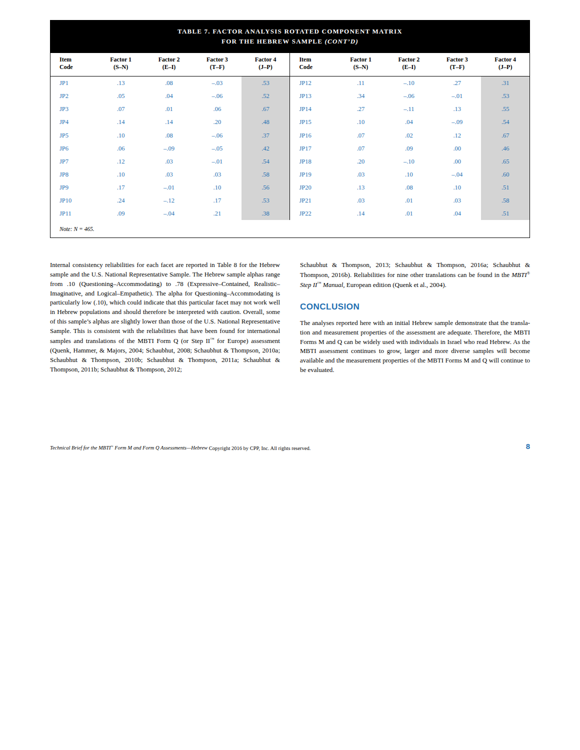TABLE 7. FACTOR ANALYSIS ROTATED COMPONENT MATRIX
FOR THE HEBREW SAMPLE (CONT’D)
| Item Code | Factor 1 (S–N) | Factor 2 (E–I) | Factor 3 (T–F) | Factor 4 (J–P) | Item Code | Factor 1 (S–N) | Factor 2 (E–I) | Factor 3 (T–F) | Factor 4 (J–P) |
| --- | --- | --- | --- | --- | --- | --- | --- | --- | --- |
| JP1 | .13 | .08 | –.03 | .53 | JP12 | .11 | –.10 | .27 | .31 |
| JP2 | .05 | .04 | –.06 | .52 | JP13 | .34 | –.06 | –.01 | .53 |
| JP3 | .07 | .01 | .06 | .67 | JP14 | .27 | –.11 | .13 | .55 |
| JP4 | .14 | .14 | .20 | .48 | JP15 | .10 | .04 | –.09 | .54 |
| JP5 | .10 | .08 | –.06 | .37 | JP16 | .07 | .02 | .12 | .67 |
| JP6 | .06 | –.09 | –.05 | .42 | JP17 | .07 | .09 | .00 | .46 |
| JP7 | .12 | .03 | –.01 | .54 | JP18 | .20 | –.10 | .00 | .65 |
| JP8 | .10 | .03 | .03 | .58 | JP19 | .03 | .10 | –.04 | .60 |
| JP9 | .17 | –.01 | .10 | .56 | JP20 | .13 | .08 | .10 | .51 |
| JP10 | .24 | –.12 | .17 | .53 | JP21 | .03 | .01 | .03 | .58 |
| JP11 | .09 | –.04 | .21 | .38 | JP22 | .14 | .01 | .04 | .51 |
Note: N = 465.
Internal consistency reliabilities for each facet are reported in Table 8 for the Hebrew sample and the U.S. National Representative Sample. The Hebrew sample alphas range from .10 (Questioning–Accommodating) to .78 (Expressive–Contained, Realistic–Imaginative, and Logical–Empathetic). The alpha for Questioning–Accommodating is particularly low (.10), which could indicate that this particular facet may not work well in Hebrew populations and should therefore be interpreted with caution. Overall, some of this sample’s alphas are slightly lower than those of the U.S. National Representative Sample. This is consistent with the reliabilities that have been found for international samples and translations of the MBTI Form Q (or Step II™ for Europe) assessment (Quenk, Hammer, & Majors, 2004; Schaubhut, 2008; Schaubhut & Thompson, 2010a; Schaubhut & Thompson, 2010b; Schaubhut & Thompson, 2011a; Schaubhut & Thompson, 2011b; Schaubhut & Thompson, 2012;
Schaubhut & Thompson, 2013; Schaubhut & Thompson, 2016a; Schaubhut & Thompson, 2016b). Reliabilities for nine other translations can be found in the MBTI® Step II™ Manual, European edition (Quenk et al., 2004).
CONCLUSION
The analyses reported here with an initial Hebrew sample demonstrate that the translation and measurement properties of the assessment are adequate. Therefore, the MBTI Forms M and Q can be widely used with individuals in Israel who read Hebrew. As the MBTI assessment continues to grow, larger and more diverse samples will become available and the measurement properties of the MBTI Forms M and Q will continue to be evaluated.
Technical Brief for the MBTI® Form M and Form Q Assessments—Hebrew Copyright 2016 by CPP, Inc. All rights reserved.
8